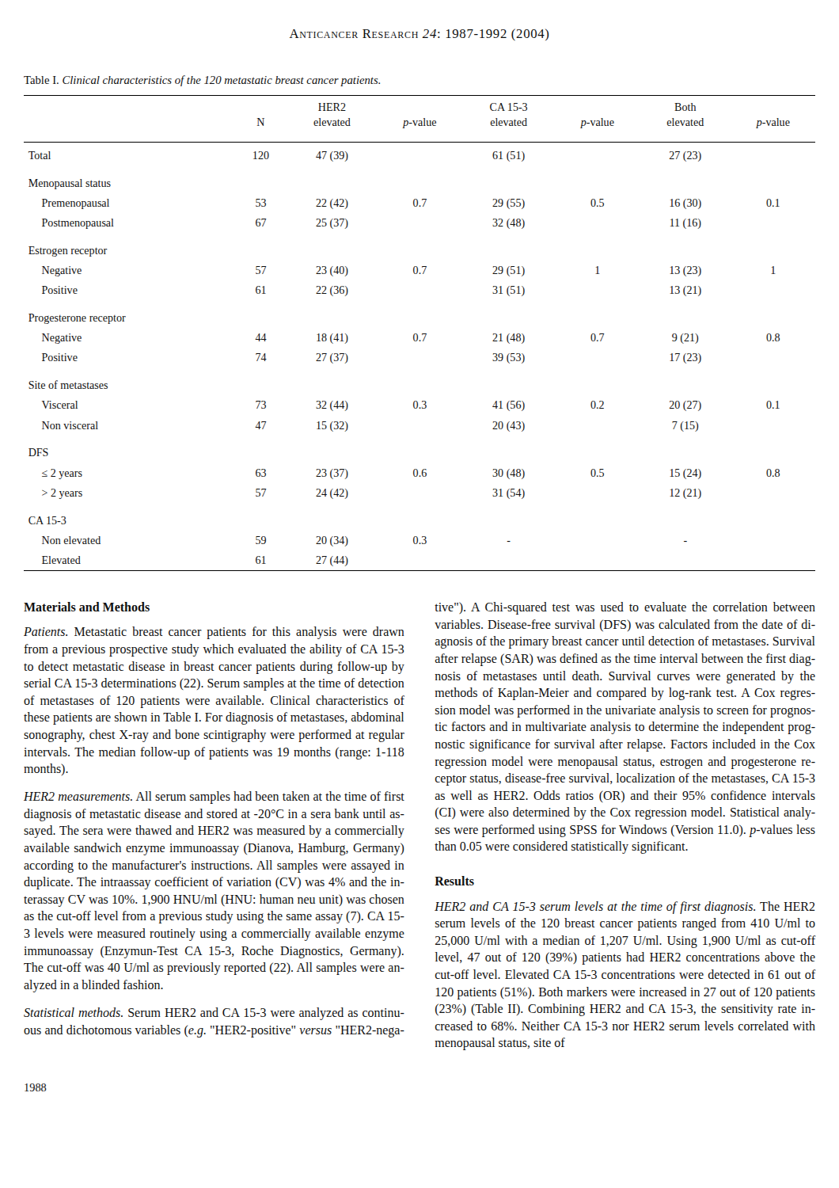Anticancer Research 24: 1987-1992 (2004)
Table I. Clinical characteristics of the 120 metastatic breast cancer patients.
| | N | HER2 elevated | p -value | CA 15-3 elevated | p -value | Both elevated | p -value |
| --- | --- | --- | --- | --- | --- | --- | --- |
| Total | 120 | 47 (39) | | 61 (51) | | 27 (23) | |
| Menopausal status | | | | | | | |
| Premenopausal | 53 | 22 (42) | 0.7 | 29 (55) | 0.5 | 16 (30) | 0.1 |
| Postmenopausal | 67 | 25 (37) | | 32 (48) | | 11 (16) | |
| Estrogen receptor | | | | | | | |
| Negative | 57 | 23 (40) | 0.7 | 29 (51) | 1 | 13 (23) | 1 |
| Positive | 61 | 22 (36) | | 31 (51) | | 13 (21) | |
| Progesterone receptor | | | | | | | |
| Negative | 44 | 18 (41) | 0.7 | 21 (48) | 0.7 | 9 (21) | 0.8 |
| Positive | 74 | 27 (37) | | 39 (53) | | 17 (23) | |
| Site of metastases | | | | | | | |
| Visceral | 73 | 32 (44) | 0.3 | 41 (56) | 0.2 | 20 (27) | 0.1 |
| Non visceral | 47 | 15 (32) | | 20 (43) | | 7 (15) | |
| DFS | | | | | | | |
| ≤ 2 years | 63 | 23 (37) | 0.6 | 30 (48) | 0.5 | 15 (24) | 0.8 |
| > 2 years | 57 | 24 (42) | | 31 (54) | | 12 (21) | |
| CA 15-3 | | | | | | | |
| Non elevated | 59 | 20 (34) | 0.3 | - | | - | |
| Elevated | 61 | 27 (44) | | | | | |
Materials and Methods
Patients. Metastatic breast cancer patients for this analysis were drawn from a previous prospective study which evaluated the ability of CA 15-3 to detect metastatic disease in breast cancer patients during follow-up by serial CA 15-3 determinations (22). Serum samples at the time of detection of metastases of 120 patients were available. Clinical characteristics of these patients are shown in Table I. For diagnosis of metastases, abdominal sonography, chest X-ray and bone scintigraphy were performed at regular intervals. The median follow-up of patients was 19 months (range: 1-118 months).
HER2 measurements. All serum samples had been taken at the time of first diagnosis of metastatic disease and stored at -20°C in a sera bank until assayed. The sera were thawed and HER2 was measured by a commercially available sandwich enzyme immunoassay (Dianova, Hamburg, Germany) according to the manufacturer's instructions. All samples were assayed in duplicate. The intraassay coefficient of variation (CV) was 4% and the interassay CV was 10%. 1,900 HNU/ml (HNU: human neu unit) was chosen as the cut-off level from a previous study using the same assay (7). CA 15-3 levels were measured routinely using a commercially available enzyme immunoassay (Enzymun-Test CA 15-3, Roche Diagnostics, Germany). The cut-off was 40 U/ml as previously reported (22). All samples were analyzed in a blinded fashion.
Statistical methods. Serum HER2 and CA 15-3 were analyzed as continuous and dichotomous variables (e.g. "HER2-positive" versus "HER2-negative"). A Chi-squared test was used to evaluate the correlation between variables. Disease-free survival (DFS) was calculated from the date of diagnosis of the primary breast cancer until detection of metastases. Survival after relapse (SAR) was defined as the time interval between the first diagnosis of metastases until death. Survival curves were generated by the methods of Kaplan-Meier and compared by log-rank test. A Cox regression model was performed in the univariate analysis to screen for prognostic factors and in multivariate analysis to determine the independent prognostic significance for survival after relapse. Factors included in the Cox regression model were menopausal status, estrogen and progesterone receptor status, disease-free survival, localization of the metastases, CA 15-3 as well as HER2. Odds ratios (OR) and their 95% confidence intervals (CI) were also determined by the Cox regression model. Statistical analyses were performed using SPSS for Windows (Version 11.0). p-values less than 0.05 were considered statistically significant.
Results
HER2 and CA 15-3 serum levels at the time of first diagnosis. The HER2 serum levels of the 120 breast cancer patients ranged from 410 U/ml to 25,000 U/ml with a median of 1,207 U/ml. Using 1,900 U/ml as cut-off level, 47 out of 120 (39%) patients had HER2 concentrations above the cut-off level. Elevated CA 15-3 concentrations were detected in 61 out of 120 patients (51%). Both markers were increased in 27 out of 120 patients (23%) (Table II). Combining HER2 and CA 15-3, the sensitivity rate increased to 68%. Neither CA 15-3 nor HER2 serum levels correlated with menopausal status, site of
1988